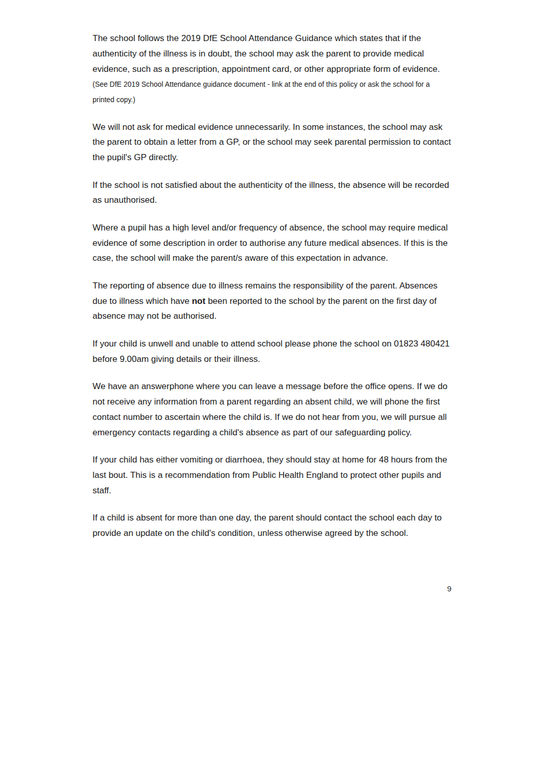The school follows the 2019 DfE School Attendance Guidance which states that if the authenticity of the illness is in doubt, the school may ask the parent to provide medical evidence, such as a prescription, appointment card, or other appropriate form of evidence. (See DfE 2019 School Attendance guidance document - link at the end of this policy or ask the school for a printed copy.)
We will not ask for medical evidence unnecessarily. In some instances, the school may ask the parent to obtain a letter from a GP, or the school may seek parental permission to contact the pupil's GP directly.
If the school is not satisfied about the authenticity of the illness, the absence will be recorded as unauthorised.
Where a pupil has a high level and/or frequency of absence, the school may require medical evidence of some description in order to authorise any future medical absences. If this is the case, the school will make the parent/s aware of this expectation in advance.
The reporting of absence due to illness remains the responsibility of the parent. Absences due to illness which have not been reported to the school by the parent on the first day of absence may not be authorised.
If your child is unwell and unable to attend school please phone the school on 01823 480421 before 9.00am giving details or their illness.
We have an answerphone where you can leave a message before the office opens. If we do not receive any information from a parent regarding an absent child, we will phone the first contact number to ascertain where the child is. If we do not hear from you, we will pursue all emergency contacts regarding a child's absence as part of our safeguarding policy.
If your child has either vomiting or diarrhoea, they should stay at home for 48 hours from the last bout. This is a recommendation from Public Health England to protect other pupils and staff.
If a child is absent for more than one day, the parent should contact the school each day to provide an update on the child's condition, unless otherwise agreed by the school.
9